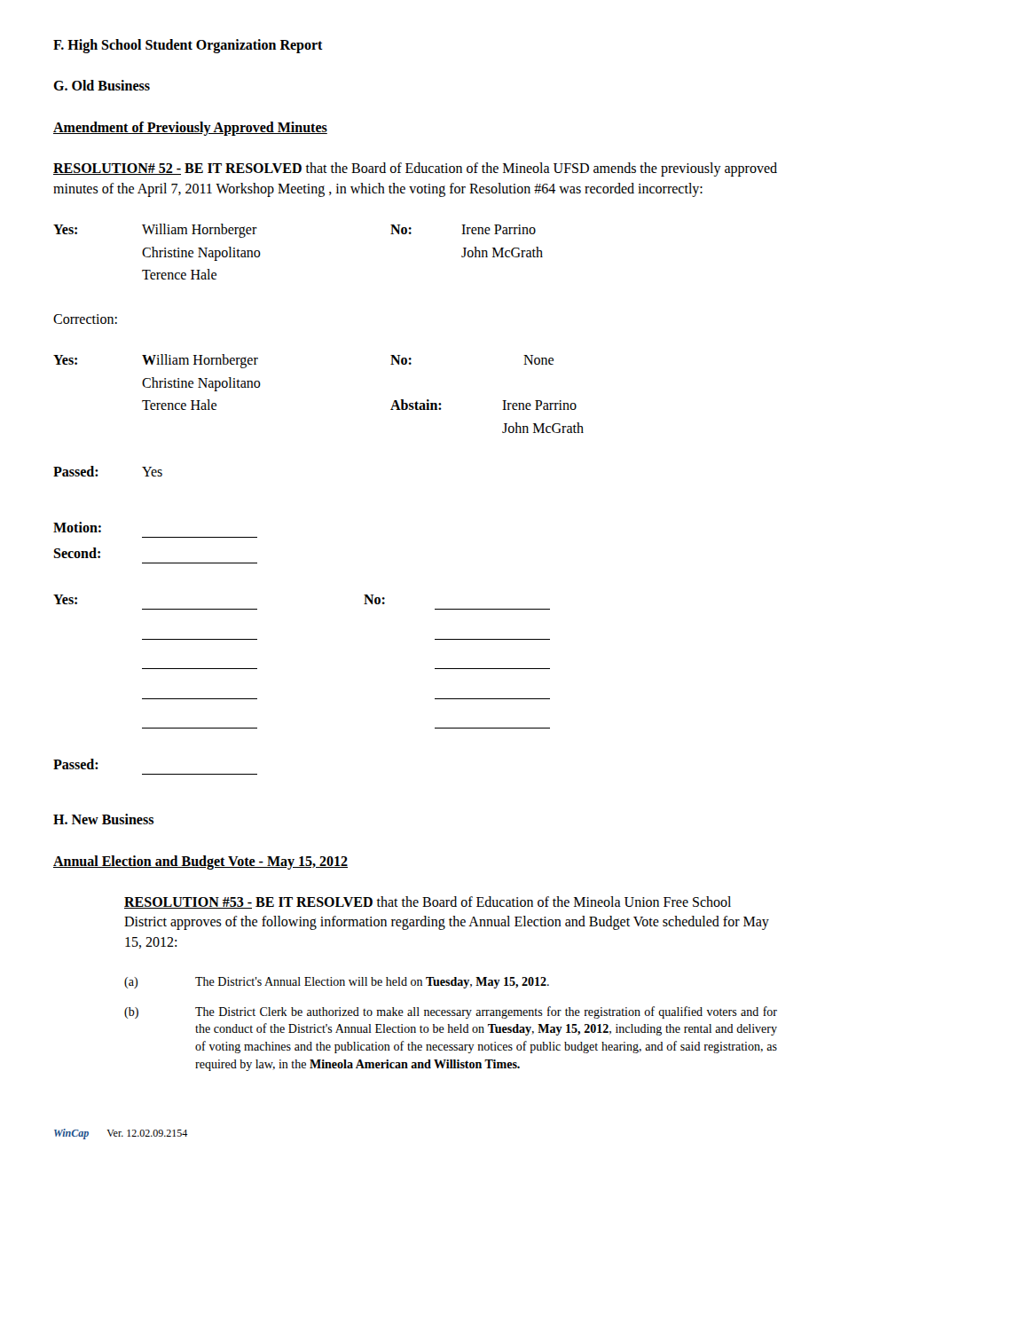F. High School Student Organization Report
G. Old Business
Amendment of Previously Approved Minutes
RESOLUTION# 52 - BE IT RESOLVED that the Board of Education of the Mineola UFSD amends the previously approved minutes of the April 7, 2011 Workshop Meeting , in which the voting for Resolution #64 was recorded incorrectly:
| Yes: | William Hornberger | No: | Irene Parrino |
| | Christine Napolitano | | John McGrath |
| | Terence Hale | | |
Correction:
| Yes: | W illiam Hornberger | No: | None |
| | Christine Napolitano | | |
| | Terence Hale | Abstain: | Irene Parrino |
| | | | John McGrath |
Passed: Yes
Motion:
Second:
| Yes: | | | No: | |
Passed:
H. New Business
Annual Election and Budget Vote - May 15, 2012
RESOLUTION #53 - BE IT RESOLVED that the Board of Education of the Mineola Union Free School District approves of the following information regarding the Annual Election and Budget Vote scheduled for May 15, 2012:
(a) The District's Annual Election will be held on Tuesday, May 15, 2012.
(b) The District Clerk be authorized to make all necessary arrangements for the registration of qualified voters and for the conduct of the District's Annual Election to be held on Tuesday, May 15, 2012, including the rental and delivery of voting machines and the publication of the necessary notices of public budget hearing, and of said registration, as required by law, in the Mineola American and Williston Times.
WinCap Ver. 12.02.09.2154